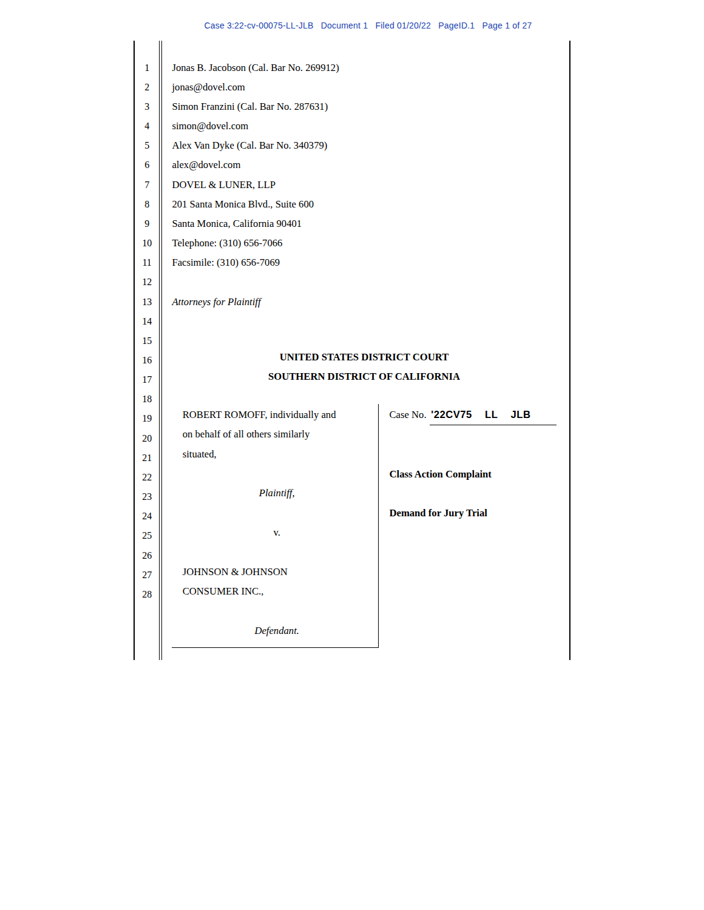Case 3:22-cv-00075-LL-JLB Document 1 Filed 01/20/22 PageID.1 Page 1 of 27
1
2
3
4
5
6
7
8
9
10
11
12
13
14
15
16
17
18
19
20
21
22
23
24
25
26
27
28
Jonas B. Jacobson (Cal. Bar No. 269912)
jonas@dovel.com
Simon Franzini (Cal. Bar No. 287631)
simon@dovel.com
Alex Van Dyke (Cal. Bar No. 340379)
alex@dovel.com
DOVEL & LUNER, LLP
201 Santa Monica Blvd., Suite 600
Santa Monica, California 90401
Telephone: (310) 656-7066
Facsimile: (310) 656-7069
Attorneys for Plaintiff
UNITED STATES DISTRICT COURT
SOUTHERN DISTRICT OF CALIFORNIA
ROBERT ROMOFF, individually and
on behalf of all others similarly
situated,
Plaintiff,
v.
JOHNSON & JOHNSON
CONSUMER INC.,
Defendant.
Case No. '22CV75 LL JLB
Class Action Complaint
Demand for Jury Trial